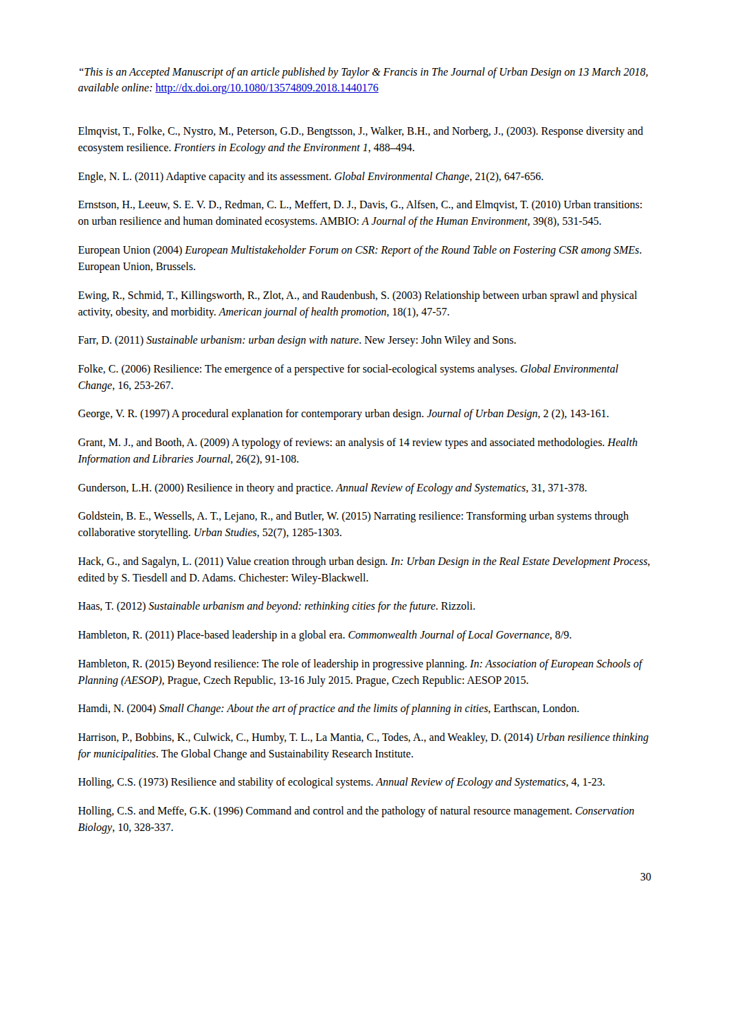“This is an Accepted Manuscript of an article published by Taylor & Francis in The Journal of Urban Design on 13 March 2018, available online: http://dx.doi.org/10.1080/13574809.2018.1440176
Elmqvist, T., Folke, C., Nystro, M., Peterson, G.D., Bengtsson, J., Walker, B.H., and Norberg, J., (2003). Response diversity and ecosystem resilience. Frontiers in Ecology and the Environment 1, 488–494.
Engle, N. L. (2011) Adaptive capacity and its assessment. Global Environmental Change, 21(2), 647-656.
Ernstson, H., Leeuw, S. E. V. D., Redman, C. L., Meffert, D. J., Davis, G., Alfsen, C., and Elmqvist, T. (2010) Urban transitions: on urban resilience and human dominated ecosystems. AMBIO: A Journal of the Human Environment, 39(8), 531-545.
European Union (2004) European Multistakeholder Forum on CSR: Report of the Round Table on Fostering CSR among SMEs. European Union, Brussels.
Ewing, R., Schmid, T., Killingsworth, R., Zlot, A., and Raudenbush, S. (2003) Relationship between urban sprawl and physical activity, obesity, and morbidity. American journal of health promotion, 18(1), 47-57.
Farr, D. (2011) Sustainable urbanism: urban design with nature. New Jersey: John Wiley and Sons.
Folke, C. (2006) Resilience: The emergence of a perspective for social-ecological systems analyses. Global Environmental Change, 16, 253-267.
George, V. R. (1997) A procedural explanation for contemporary urban design. Journal of Urban Design, 2 (2), 143-161.
Grant, M. J., and Booth, A. (2009) A typology of reviews: an analysis of 14 review types and associated methodologies. Health Information and Libraries Journal, 26(2), 91-108.
Gunderson, L.H. (2000) Resilience in theory and practice. Annual Review of Ecology and Systematics, 31, 371-378.
Goldstein, B. E., Wessells, A. T., Lejano, R., and Butler, W. (2015) Narrating resilience: Transforming urban systems through collaborative storytelling. Urban Studies, 52(7), 1285-1303.
Hack, G., and Sagalyn, L. (2011) Value creation through urban design. In: Urban Design in the Real Estate Development Process, edited by S. Tiesdell and D. Adams. Chichester: Wiley-Blackwell.
Haas, T. (2012) Sustainable urbanism and beyond: rethinking cities for the future. Rizzoli.
Hambleton, R. (2011) Place-based leadership in a global era. Commonwealth Journal of Local Governance, 8/9.
Hambleton, R. (2015) Beyond resilience: The role of leadership in progressive planning. In: Association of European Schools of Planning (AESOP), Prague, Czech Republic, 13-16 July 2015. Prague, Czech Republic: AESOP 2015.
Hamdi, N. (2004) Small Change: About the art of practice and the limits of planning in cities, Earthscan, London.
Harrison, P., Bobbins, K., Culwick, C., Humby, T. L., La Mantia, C., Todes, A., and Weakley, D. (2014) Urban resilience thinking for municipalities. The Global Change and Sustainability Research Institute.
Holling, C.S. (1973) Resilience and stability of ecological systems. Annual Review of Ecology and Systematics, 4, 1-23.
Holling, C.S. and Meffe, G.K. (1996) Command and control and the pathology of natural resource management. Conservation Biology, 10, 328-337.
30